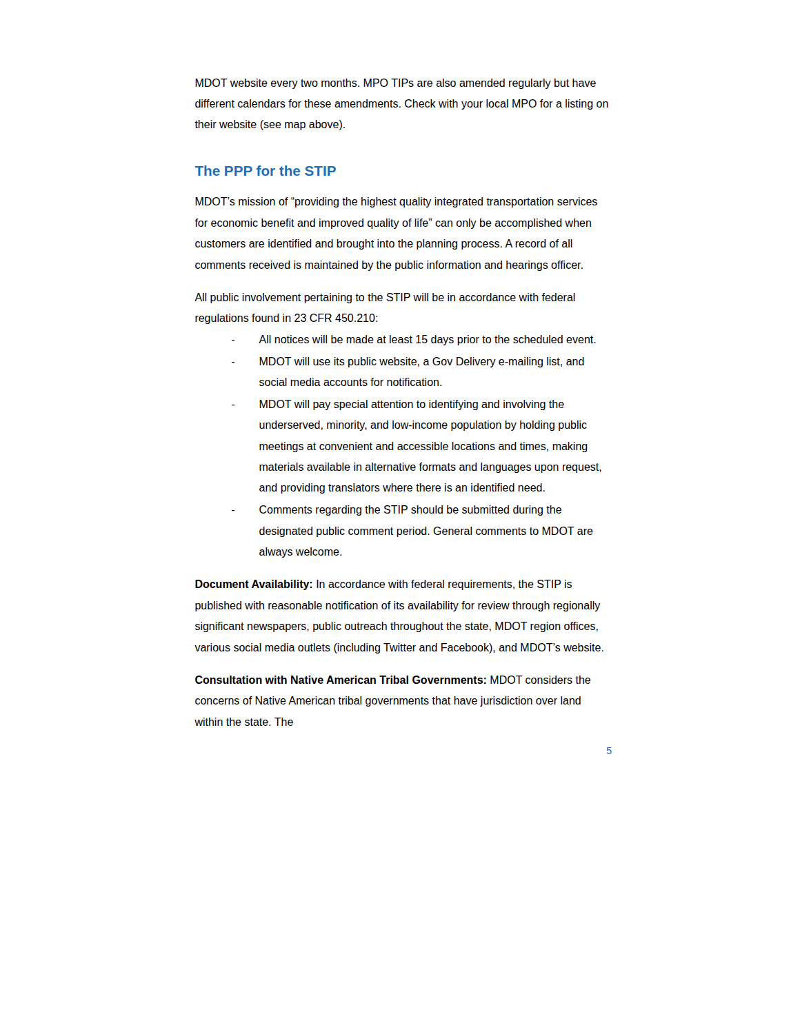MDOT website every two months. MPO TIPs are also amended regularly but have different calendars for these amendments. Check with your local MPO for a listing on their website (see map above).
The PPP for the STIP
MDOT’s mission of “providing the highest quality integrated transportation services for economic benefit and improved quality of life” can only be accomplished when customers are identified and brought into the planning process. A record of all comments received is maintained by the public information and hearings officer.
All public involvement pertaining to the STIP will be in accordance with federal regulations found in 23 CFR 450.210:
All notices will be made at least 15 days prior to the scheduled event.
MDOT will use its public website, a Gov Delivery e-mailing list, and social media accounts for notification.
MDOT will pay special attention to identifying and involving the underserved, minority, and low-income population by holding public meetings at convenient and accessible locations and times, making materials available in alternative formats and languages upon request, and providing translators where there is an identified need.
Comments regarding the STIP should be submitted during the designated public comment period. General comments to MDOT are always welcome.
Document Availability: In accordance with federal requirements, the STIP is published with reasonable notification of its availability for review through regionally significant newspapers, public outreach throughout the state, MDOT region offices, various social media outlets (including Twitter and Facebook), and MDOT’s website.
Consultation with Native American Tribal Governments: MDOT considers the concerns of Native American tribal governments that have jurisdiction over land within the state. The
5